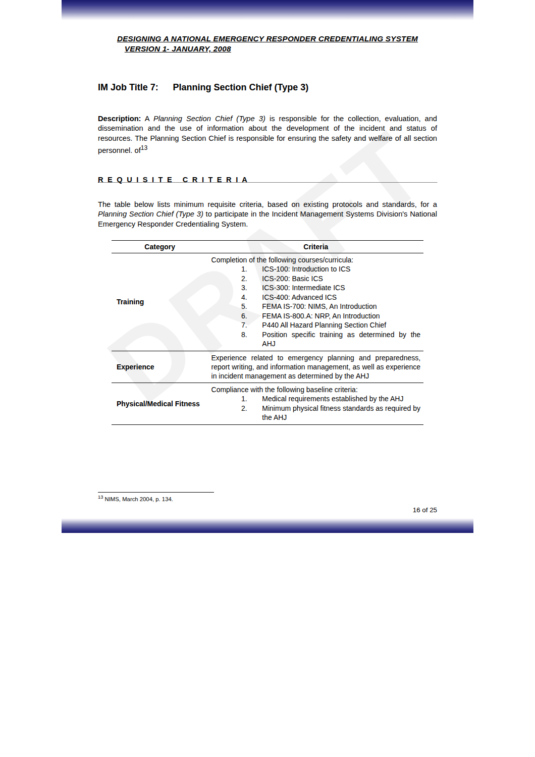DRAFT
DESIGNING A NATIONAL EMERGENCY RESPONDER CREDENTIALING SYSTEM
VERSION 1- JANUARY, 2008
IM Job Title 7: Planning Section Chief (Type 3)
Description: A Planning Section Chief (Type 3) is responsible for the collection, evaluation, and dissemination and the use of information about the development of the incident and status of resources. The Planning Section Chief is responsible for ensuring the safety and welfare of all section personnel. of13
R E Q U I S I T E C R I T E R I A
The table below lists minimum requisite criteria, based on existing protocols and standards, for a Planning Section Chief (Type 3) to participate in the Incident Management Systems Division's National Emergency Responder Credentialing System.
| Category | Criteria |
| --- | --- |
| Training | Completion of the following courses/curricula: ICS-100: Introduction to ICS ICS-200: Basic ICS ICS-300: Intermediate ICS ICS-400: Advanced ICS FEMA IS-700: NIMS, An Introduction FEMA IS-800.A: NRP, An Introduction P440 All Hazard Planning Section Chief Position specific training as determined by the AHJ |
| Experience | Experience related to emergency planning and preparedness, report writing, and information management, as well as experience in incident management as determined by the AHJ |
| Physical/Medical Fitness | Compliance with the following baseline criteria: Medical requirements established by the AHJ Minimum physical fitness standards as required by the AHJ |
13 NIMS, March 2004, p. 134.
16 of 25